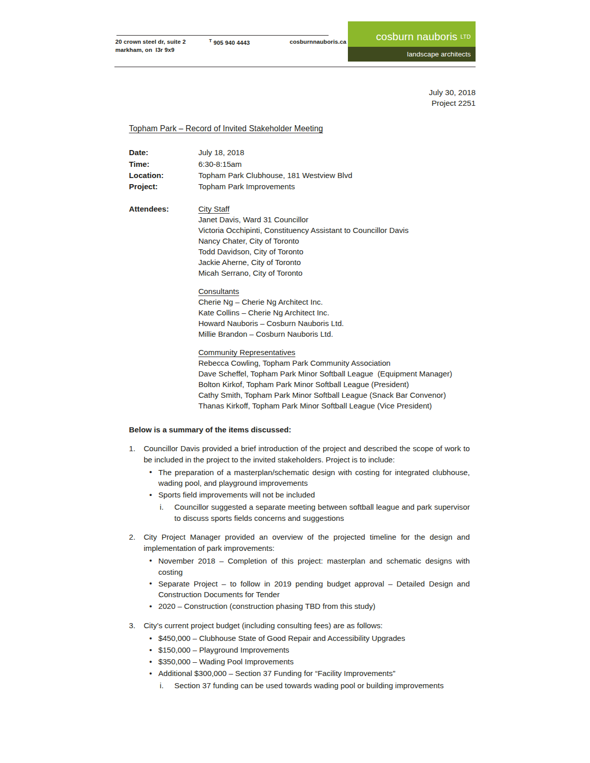20 crown steel dr, suite 2
markham, on l3r 9x9
T 905 940 4443
cosburnnauboris.ca
cosburn nauboris LTD
landscape architects
July 30, 2018
Project 2251
Topham Park – Record of Invited Stakeholder Meeting
| Date: | July 18, 2018 |
| Time: | 6:30-8:15am |
| Location: | Topham Park Clubhouse, 181 Westview Blvd |
| Project: | Topham Park Improvements |
| Attendees: | City Staff Janet Davis, Ward 31 Councillor Victoria Occhipinti, Constituency Assistant to Councillor Davis Nancy Chater, City of Toronto Todd Davidson, City of Toronto Jackie Aherne, City of Toronto Micah Serrano, City of Toronto Consultants Cherie Ng – Cherie Ng Architect Inc. Kate Collins – Cherie Ng Architect Inc. Howard Nauboris – Cosburn Nauboris Ltd. Millie Brandon – Cosburn Nauboris Ltd. Community Representatives Rebecca Cowling, Topham Park Community Association Dave Scheffel, Topham Park Minor Softball League (Equipment Manager) Bolton Kirkof, Topham Park Minor Softball League (President) Cathy Smith, Topham Park Minor Softball League (Snack Bar Convenor) Thanas Kirkoff, Topham Park Minor Softball League (Vice President) |
Below is a summary of the items discussed:
Councillor Davis provided a brief introduction of the project and described the scope of work to be included in the project to the invited stakeholders. Project is to include:
The preparation of a masterplan/schematic design with costing for integrated clubhouse, wading pool, and playground improvements
Sports field improvements will not be included
Councillor suggested a separate meeting between softball league and park supervisor to discuss sports fields concerns and suggestions
City Project Manager provided an overview of the projected timeline for the design and implementation of park improvements:
November 2018 – Completion of this project: masterplan and schematic designs with costing
Separate Project – to follow in 2019 pending budget approval – Detailed Design and Construction Documents for Tender
2020 – Construction (construction phasing TBD from this study)
City’s current project budget (including consulting fees) are as follows:
$450,000 – Clubhouse State of Good Repair and Accessibility Upgrades
$150,000 – Playground Improvements
$350,000 – Wading Pool Improvements
Additional $300,000 – Section 37 Funding for “Facility Improvements”
Section 37 funding can be used towards wading pool or building improvements